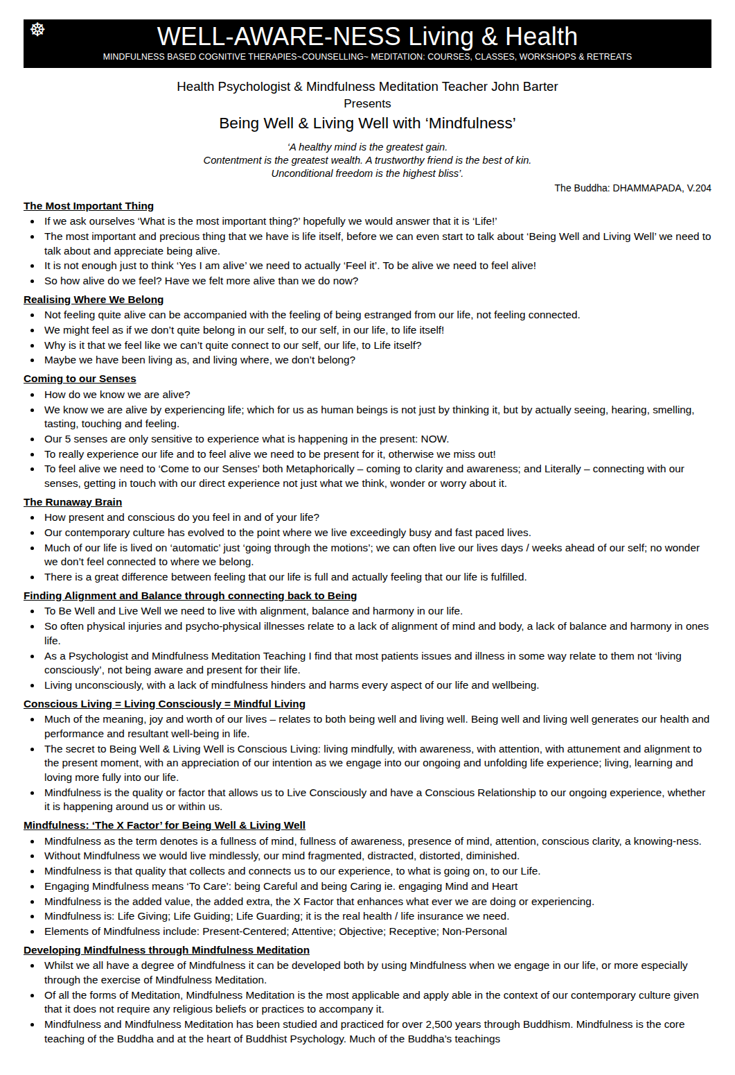☸
WELL-AWARE-NESS Living & Health
MINDFULNESS BASED COGNITIVE THERAPIES~COUNSELLING~ MEDITATION: COURSES, CLASSES, WORKSHOPS & RETREATS
Health Psychologist & Mindfulness Meditation Teacher John Barter
Presents
Being Well & Living Well with ‘Mindfulness’
‘A healthy mind is the greatest gain.
Contentment is the greatest wealth. A trustworthy friend is the best of kin.
Unconditional freedom is the highest bliss’.
The Buddha: DHAMMAPADA, V.204
The Most Important Thing
If we ask ourselves ‘What is the most important thing?’ hopefully we would answer that it is ‘Life!’
The most important and precious thing that we have is life itself, before we can even start to talk about ‘Being Well and Living Well’ we need to talk about and appreciate being alive.
It is not enough just to think ‘Yes I am alive’ we need to actually ‘Feel it’. To be alive we need to feel alive!
So how alive do we feel? Have we felt more alive than we do now?
Realising Where We Belong
Not feeling quite alive can be accompanied with the feeling of being estranged from our life, not feeling connected.
We might feel as if we don’t quite belong in our self, to our self, in our life, to life itself!
Why is it that we feel like we can’t quite connect to our self, our life, to Life itself?
Maybe we have been living as, and living where, we don’t belong?
Coming to our Senses
How do we know we are alive?
We know we are alive by experiencing life; which for us as human beings is not just by thinking it, but by actually seeing, hearing, smelling, tasting, touching and feeling.
Our 5 senses are only sensitive to experience what is happening in the present: NOW.
To really experience our life and to feel alive we need to be present for it, otherwise we miss out!
To feel alive we need to ‘Come to our Senses’ both Metaphorically – coming to clarity and awareness; and Literally – connecting with our senses, getting in touch with our direct experience not just what we think, wonder or worry about it.
The Runaway Brain
How present and conscious do you feel in and of your life?
Our contemporary culture has evolved to the point where we live exceedingly busy and fast paced lives.
Much of our life is lived on ‘automatic’ just ‘going through the motions’; we can often live our lives days / weeks ahead of our self; no wonder we don’t feel connected to where we belong.
There is a great difference between feeling that our life is full and actually feeling that our life is fulfilled.
Finding Alignment and Balance through connecting back to Being
To Be Well and Live Well we need to live with alignment, balance and harmony in our life.
So often physical injuries and psycho-physical illnesses relate to a lack of alignment of mind and body, a lack of balance and harmony in ones life.
As a Psychologist and Mindfulness Meditation Teaching I find that most patients issues and illness in some way relate to them not ‘living consciously’, not being aware and present for their life.
Living unconsciously, with a lack of mindfulness hinders and harms every aspect of our life and wellbeing.
Conscious Living = Living Consciously = Mindful Living
Much of the meaning, joy and worth of our lives – relates to both being well and living well. Being well and living well generates our health and performance and resultant well-being in life.
The secret to Being Well & Living Well is Conscious Living: living mindfully, with awareness, with attention, with attunement and alignment to the present moment, with an appreciation of our intention as we engage into our ongoing and unfolding life experience; living, learning and loving more fully into our life.
Mindfulness is the quality or factor that allows us to Live Consciously and have a Conscious Relationship to our ongoing experience, whether it is happening around us or within us.
Mindfulness: ‘The X Factor’ for Being Well & Living Well
Mindfulness as the term denotes is a fullness of mind, fullness of awareness, presence of mind, attention, conscious clarity, a knowing-ness.
Without Mindfulness we would live mindlessly, our mind fragmented, distracted, distorted, diminished.
Mindfulness is that quality that collects and connects us to our experience, to what is going on, to our Life.
Engaging Mindfulness means ‘To Care’: being Careful and being Caring ie. engaging Mind and Heart
Mindfulness is the added value, the added extra, the X Factor that enhances what ever we are doing or experiencing.
Mindfulness is: Life Giving; Life Guiding; Life Guarding; it is the real health / life insurance we need.
Elements of Mindfulness include: Present-Centered; Attentive; Objective; Receptive; Non-Personal
Developing Mindfulness through Mindfulness Meditation
Whilst we all have a degree of Mindfulness it can be developed both by using Mindfulness when we engage in our life, or more especially through the exercise of Mindfulness Meditation.
Of all the forms of Meditation, Mindfulness Meditation is the most applicable and apply able in the context of our contemporary culture given that it does not require any religious beliefs or practices to accompany it.
Mindfulness and Mindfulness Meditation has been studied and practiced for over 2,500 years through Buddhism. Mindfulness is the core teaching of the Buddha and at the heart of Buddhist Psychology. Much of the Buddha’s teachings